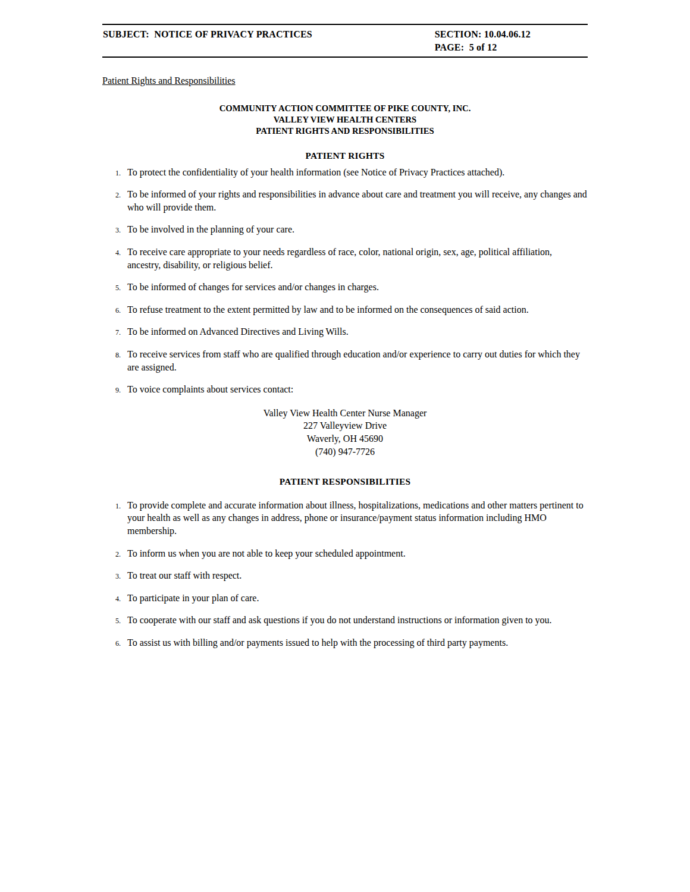| SUBJECT: NOTICE OF PRIVACY PRACTICES | SECTION: 10.04.06.12 PAGE: 5 of 12 |
Patient Rights and Responsibilities
COMMUNITY ACTION COMMITTEE OF PIKE COUNTY, INC.
VALLEY VIEW HEALTH CENTERS
PATIENT RIGHTS AND RESPONSIBILITIES
PATIENT RIGHTS
To protect the confidentiality of your health information (see Notice of Privacy Practices attached).
To be informed of your rights and responsibilities in advance about care and treatment you will receive, any changes and who will provide them.
To be involved in the planning of your care.
To receive care appropriate to your needs regardless of race, color, national origin, sex, age, political affiliation, ancestry, disability, or religious belief.
To be informed of changes for services and/or changes in charges.
To refuse treatment to the extent permitted by law and to be informed on the consequences of said action.
To be informed on Advanced Directives and Living Wills.
To receive services from staff who are qualified through education and/or experience to carry out duties for which they are assigned.
To voice complaints about services contact:
Valley View Health Center Nurse Manager
227 Valleyview Drive
Waverly, OH 45690
(740) 947-7726
PATIENT RESPONSIBILITIES
To provide complete and accurate information about illness, hospitalizations, medications and other matters pertinent to your health as well as any changes in address, phone or insurance/payment status information including HMO membership.
To inform us when you are not able to keep your scheduled appointment.
To treat our staff with respect.
To participate in your plan of care.
To cooperate with our staff and ask questions if you do not understand instructions or information given to you.
To assist us with billing and/or payments issued to help with the processing of third party payments.